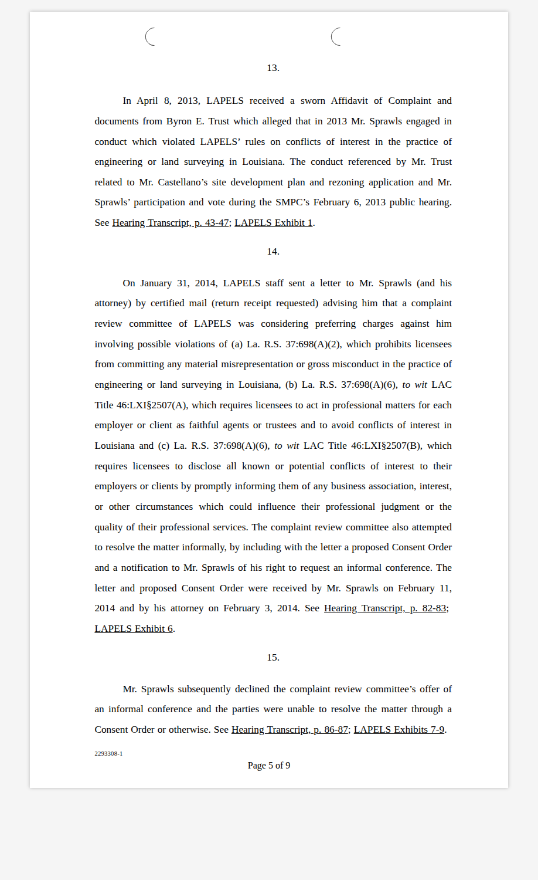13.
In April 8, 2013, LAPELS received a sworn Affidavit of Complaint and documents from Byron E. Trust which alleged that in 2013 Mr. Sprawls engaged in conduct which violated LAPELS’ rules on conflicts of interest in the practice of engineering or land surveying in Louisiana. The conduct referenced by Mr. Trust related to Mr. Castellano’s site development plan and rezoning application and Mr. Sprawls’ participation and vote during the SMPC’s February 6, 2013 public hearing. See Hearing Transcript, p. 43-47; LAPELS Exhibit 1.
14.
On January 31, 2014, LAPELS staff sent a letter to Mr. Sprawls (and his attorney) by certified mail (return receipt requested) advising him that a complaint review committee of LAPELS was considering preferring charges against him involving possible violations of (a) La. R.S. 37:698(A)(2), which prohibits licensees from committing any material misrepresentation or gross misconduct in the practice of engineering or land surveying in Louisiana, (b) La. R.S. 37:698(A)(6), to wit LAC Title 46:LXI§2507(A), which requires licensees to act in professional matters for each employer or client as faithful agents or trustees and to avoid conflicts of interest in Louisiana and (c) La. R.S. 37:698(A)(6), to wit LAC Title 46:LXI§2507(B), which requires licensees to disclose all known or potential conflicts of interest to their employers or clients by promptly informing them of any business association, interest, or other circumstances which could influence their professional judgment or the quality of their professional services. The complaint review committee also attempted to resolve the matter informally, by including with the letter a proposed Consent Order and a notification to Mr. Sprawls of his right to request an informal conference. The letter and proposed Consent Order were received by Mr. Sprawls on February 11, 2014 and by his attorney on February 3, 2014. See Hearing Transcript, p. 82-83; LAPELS Exhibit 6.
15.
Mr. Sprawls subsequently declined the complaint review committee’s offer of an informal conference and the parties were unable to resolve the matter through a Consent Order or otherwise. See Hearing Transcript, p. 86-87; LAPELS Exhibits 7-9.
2293308-1
Page 5 of 9